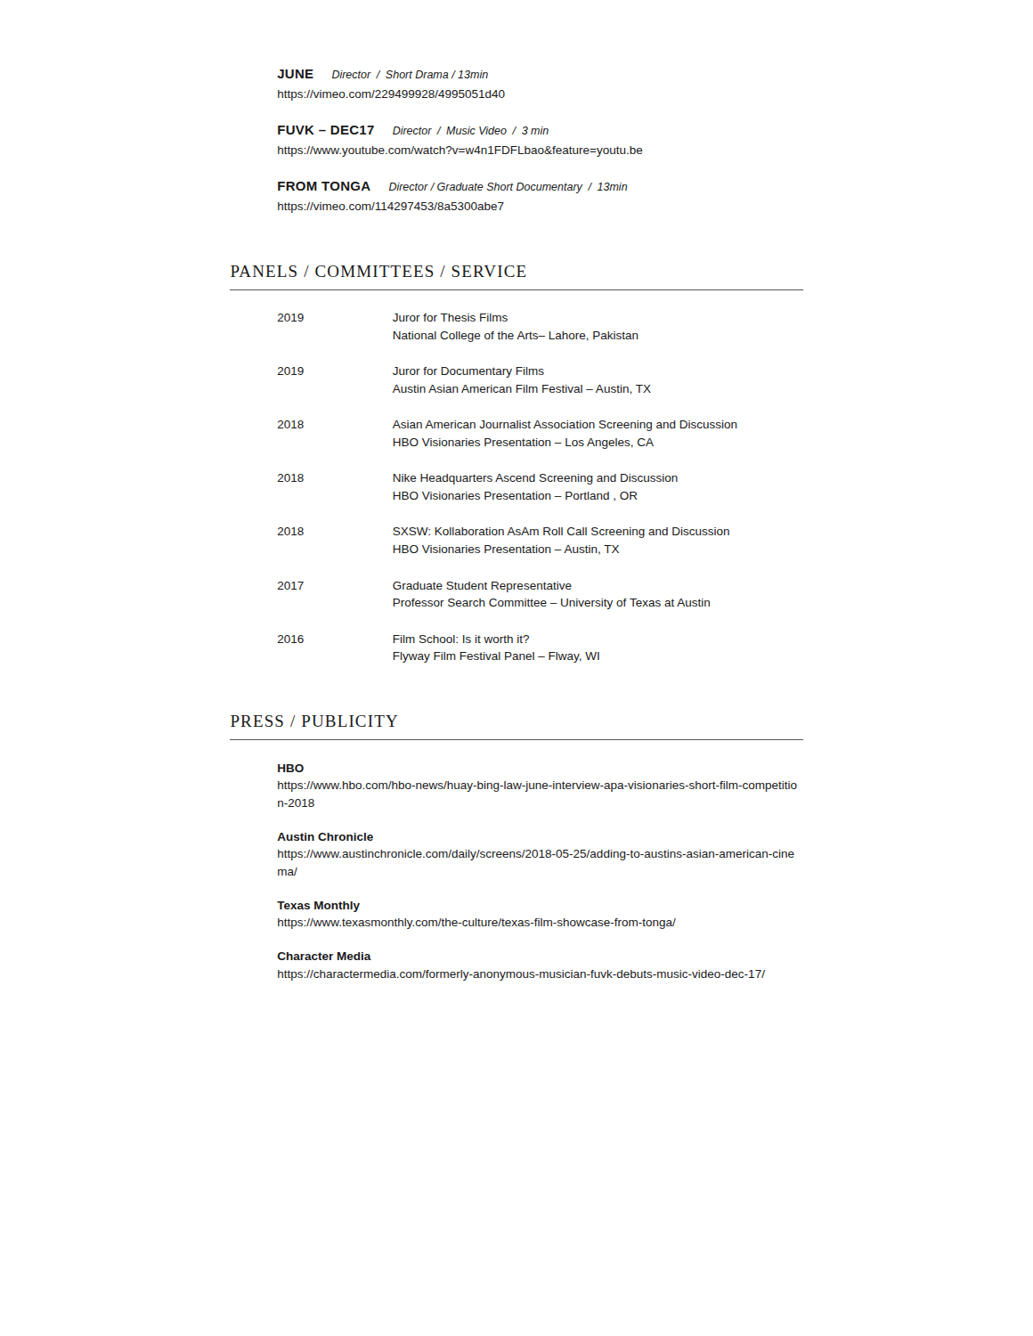JUNE Director / Short Drama / 13min https://vimeo.com/229499928/4995051d40
FUVK – DEC17 Director / Music Video / 3 min https://www.youtube.com/watch?v=w4n1FDFLbao&feature=youtu.be
FROM TONGA Director / Graduate Short Documentary / 13min https://vimeo.com/114297453/8a5300abe7
PANELS / COMMITTEES / SERVICE
| 2019 | Juror for Thesis Films National College of the Arts– Lahore, Pakistan |
| 2019 | Juror for Documentary Films Austin Asian American Film Festival – Austin, TX |
| 2018 | Asian American Journalist Association Screening and Discussion HBO Visionaries Presentation – Los Angeles, CA |
| 2018 | Nike Headquarters Ascend Screening and Discussion HBO Visionaries Presentation – Portland , OR |
| 2018 | SXSW: Kollaboration AsAm Roll Call Screening and Discussion HBO Visionaries Presentation – Austin, TX |
| 2017 | Graduate Student Representative Professor Search Committee – University of Texas at Austin |
| 2016 | Film School: Is it worth it? Flyway Film Festival Panel – Flway, WI |
PRESS / PUBLICITY
HBO https://www.hbo.com/hbo-news/huay-bing-law-june-interview-apa-visionaries-short-film-competition-2018
Austin Chronicle https://www.austinchronicle.com/daily/screens/2018-05-25/adding-to-austins-asian-american-cinema/
Texas Monthly https://www.texasmonthly.com/the-culture/texas-film-showcase-from-tonga/
Character Media https://charactermedia.com/formerly-anonymous-musician-fuvk-debuts-music-video-dec-17/